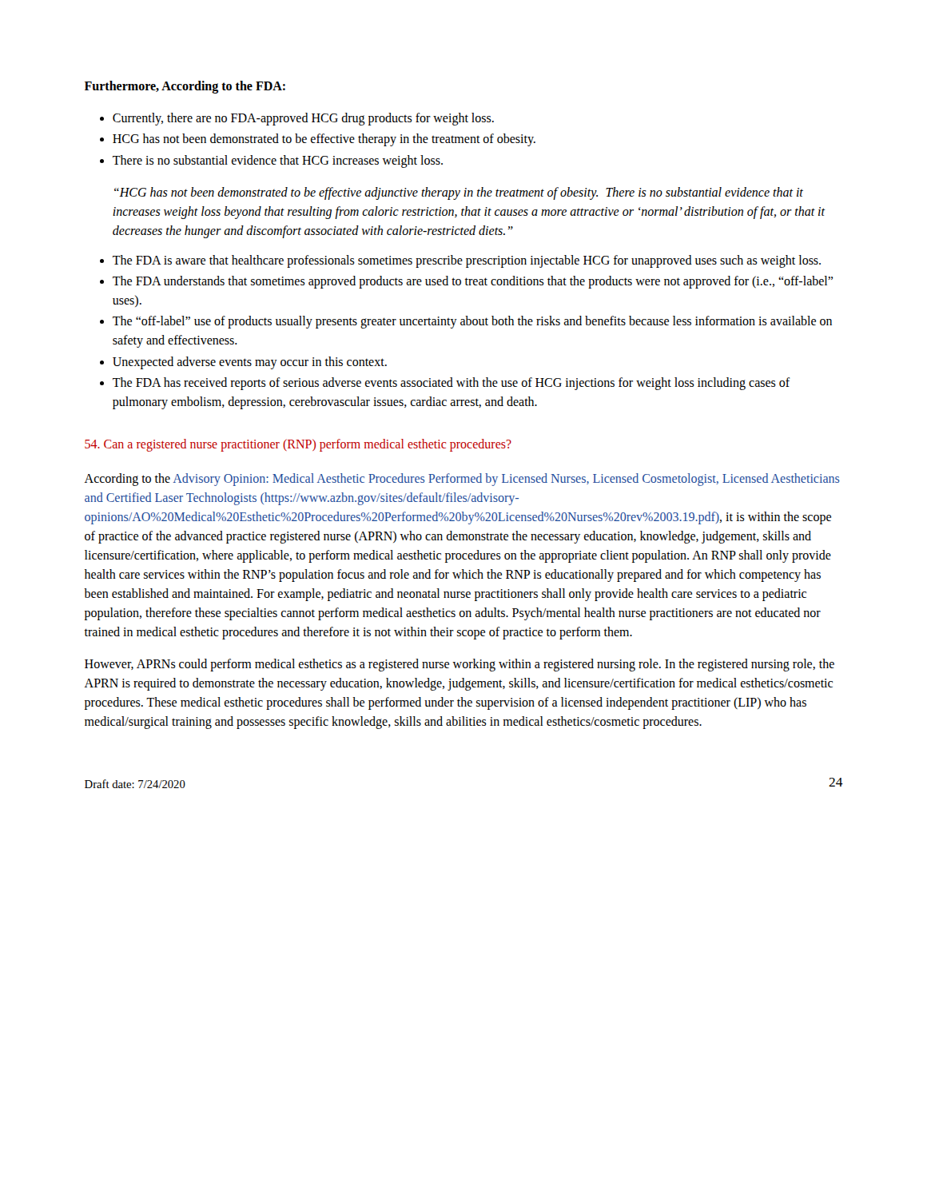Furthermore, According to the FDA:
Currently, there are no FDA-approved HCG drug products for weight loss.
HCG has not been demonstrated to be effective therapy in the treatment of obesity.
There is no substantial evidence that HCG increases weight loss.
“HCG has not been demonstrated to be effective adjunctive therapy in the treatment of obesity. There is no substantial evidence that it increases weight loss beyond that resulting from caloric restriction, that it causes a more attractive or ‘normal’ distribution of fat, or that it decreases the hunger and discomfort associated with calorie-restricted diets.”
The FDA is aware that healthcare professionals sometimes prescribe prescription injectable HCG for unapproved uses such as weight loss.
The FDA understands that sometimes approved products are used to treat conditions that the products were not approved for (i.e., “off-label” uses).
The “off-label” use of products usually presents greater uncertainty about both the risks and benefits because less information is available on safety and effectiveness.
Unexpected adverse events may occur in this context.
The FDA has received reports of serious adverse events associated with the use of HCG injections for weight loss including cases of pulmonary embolism, depression, cerebrovascular issues, cardiac arrest, and death.
54. Can a registered nurse practitioner (RNP) perform medical esthetic procedures?
According to the Advisory Opinion: Medical Aesthetic Procedures Performed by Licensed Nurses, Licensed Cosmetologist, Licensed Aestheticians and Certified Laser Technologists (https://www.azbn.gov/sites/default/files/advisory-opinions/AO%20Medical%20Esthetic%20Procedures%20Performed%20by%20Licensed%20Nurses%20rev%2003.19.pdf), it is within the scope of practice of the advanced practice registered nurse (APRN) who can demonstrate the necessary education, knowledge, judgement, skills and licensure/certification, where applicable, to perform medical aesthetic procedures on the appropriate client population. An RNP shall only provide health care services within the RNP’s population focus and role and for which the RNP is educationally prepared and for which competency has been established and maintained. For example, pediatric and neonatal nurse practitioners shall only provide health care services to a pediatric population, therefore these specialties cannot perform medical aesthetics on adults. Psych/mental health nurse practitioners are not educated nor trained in medical esthetic procedures and therefore it is not within their scope of practice to perform them.
However, APRNs could perform medical esthetics as a registered nurse working within a registered nursing role. In the registered nursing role, the APRN is required to demonstrate the necessary education, knowledge, judgement, skills, and licensure/certification for medical esthetics/cosmetic procedures. These medical esthetic procedures shall be performed under the supervision of a licensed independent practitioner (LIP) who has medical/surgical training and possesses specific knowledge, skills and abilities in medical esthetics/cosmetic procedures.
Draft date: 7/24/2020 24